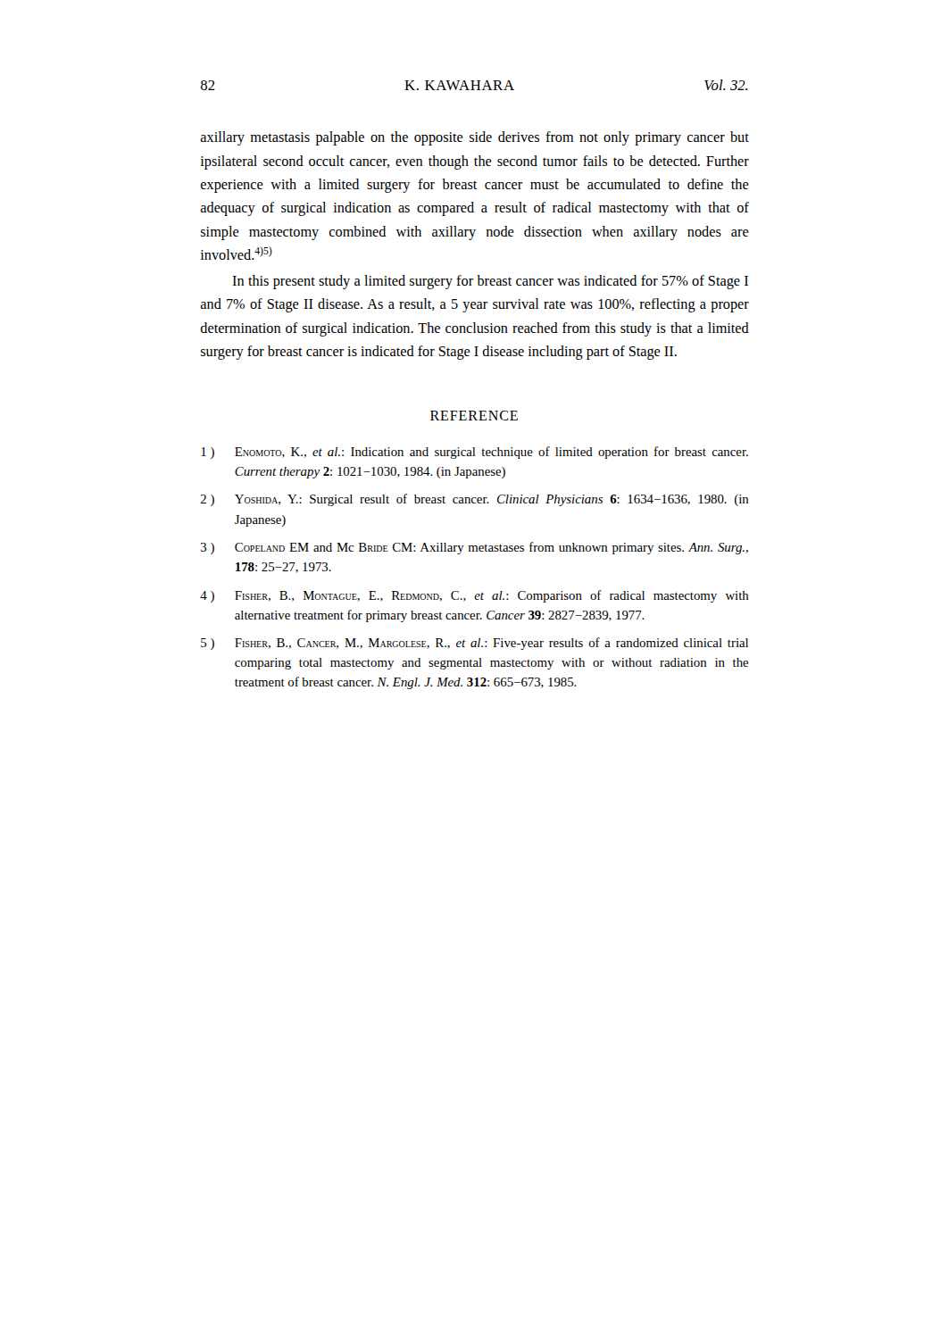82 K. KAWAHARA Vol. 32.
axillary metastasis palpable on the opposite side derives from not only primary cancer but ipsilateral second occult cancer, even though the second tumor fails to be detected. Further experience with a limited surgery for breast cancer must be accumulated to define the adequacy of surgical indication as compared a result of radical mastectomy with that of simple mastectomy combined with axillary node dissection when axillary nodes are involved.4)5)
In this present study a limited surgery for breast cancer was indicated for 57% of Stage I and 7% of Stage II disease. As a result, a 5 year survival rate was 100%, reflecting a proper determination of surgical indication. The conclusion reached from this study is that a limited surgery for breast cancer is indicated for Stage I disease including part of Stage II.
REFERENCE
1 ) Enomoto, K., et al.: Indication and surgical technique of limited operation for breast cancer. Current therapy 2: 1021−1030, 1984. (in Japanese)
2 ) Yoshida, Y.: Surgical result of breast cancer. Clinical Physicians 6: 1634−1636, 1980. (in Japanese)
3 ) Copeland EM and Mc Bride CM: Axillary metastases from unknown primary sites. Ann. Surg., 178: 25−27, 1973.
4 ) Fisher, B., Montague, E., Redmond, C., et al.: Comparison of radical mastectomy with alternative treatment for primary breast cancer. Cancer 39: 2827−2839, 1977.
5 ) Fisher, B., Cancer, M., Margolese, R., et al.: Five-year results of a randomized clinical trial comparing total mastectomy and segmental mastectomy with or without radiation in the treatment of breast cancer. N. Engl. J. Med. 312: 665−673, 1985.